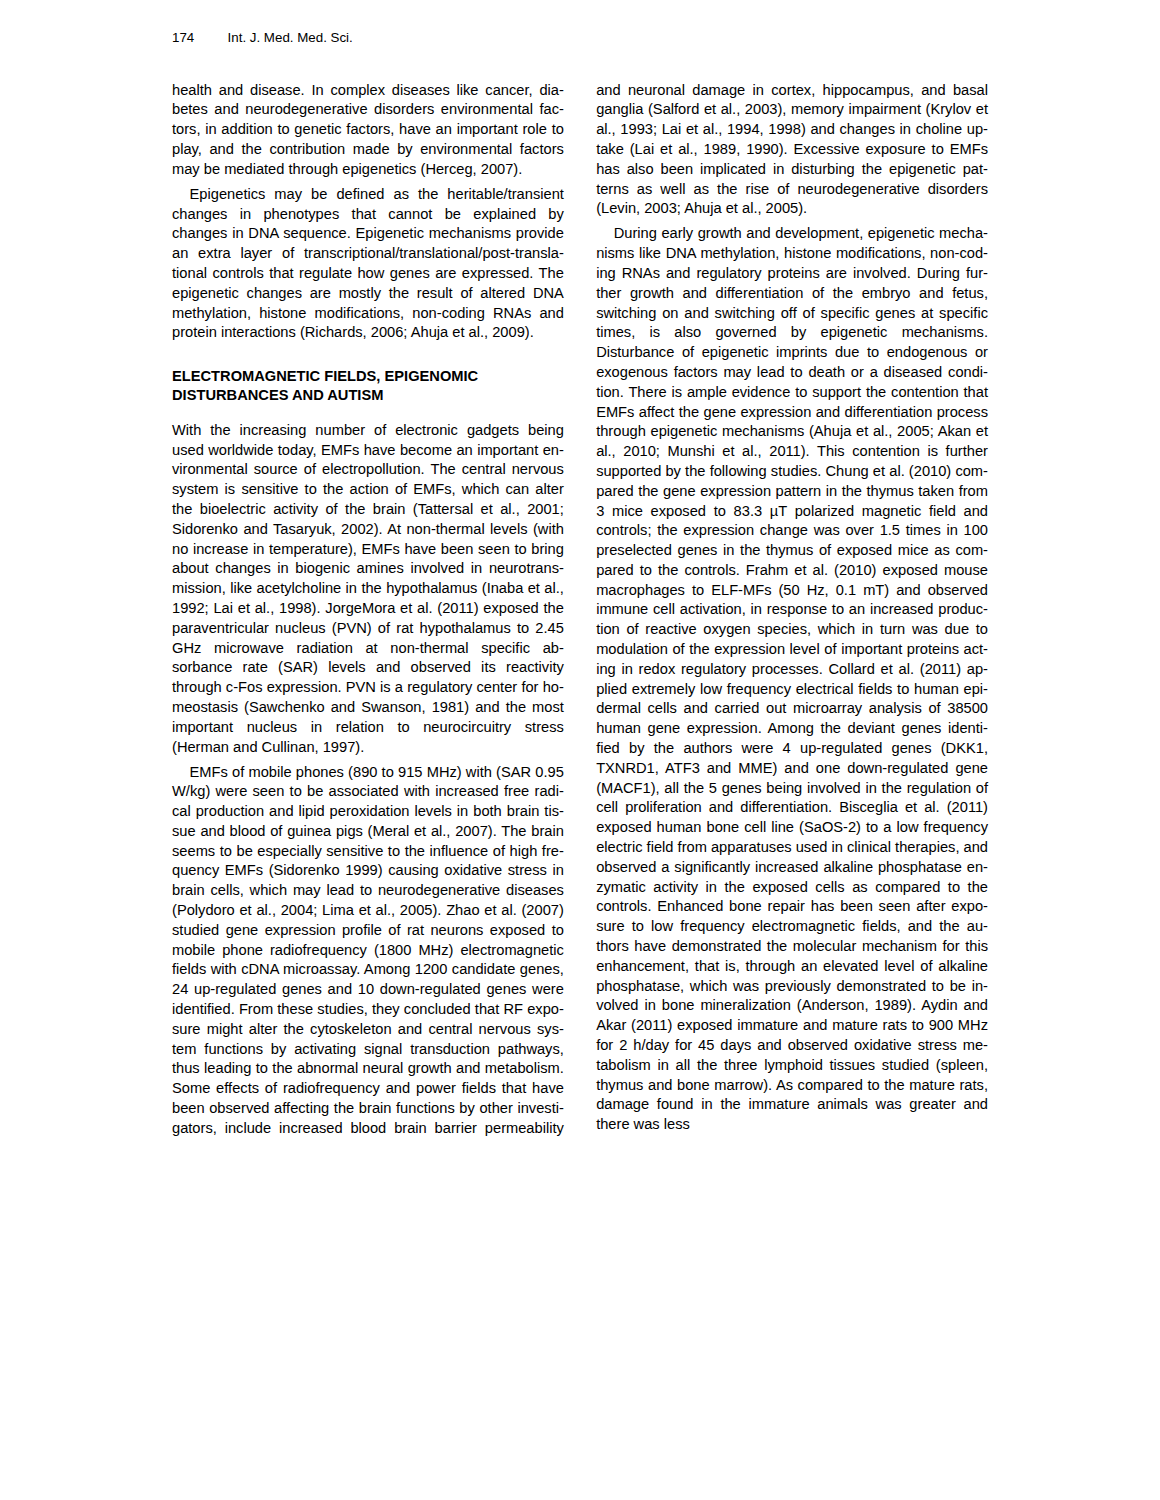174 Int. J. Med. Med. Sci.
health and disease. In complex diseases like cancer, diabetes and neurodegenerative disorders environmental factors, in addition to genetic factors, have an important role to play, and the contribution made by environmental factors may be mediated through epigenetics (Herceg, 2007).
Epigenetics may be defined as the heritable/transient changes in phenotypes that cannot be explained by changes in DNA sequence. Epigenetic mechanisms provide an extra layer of transcriptional/translational/post-translational controls that regulate how genes are expressed. The epigenetic changes are mostly the result of altered DNA methylation, histone modifications, non-coding RNAs and protein interactions (Richards, 2006; Ahuja et al., 2009).
Electromagnetic fields, epigenomic disturbances and autism
With the increasing number of electronic gadgets being used worldwide today, EMFs have become an important environmental source of electropollution. The central nervous system is sensitive to the action of EMFs, which can alter the bioelectric activity of the brain (Tattersal et al., 2001; Sidorenko and Tasaryuk, 2002). At non-thermal levels (with no increase in temperature), EMFs have been seen to bring about changes in biogenic amines involved in neurotransmission, like acetylcholine in the hypothalamus (Inaba et al., 1992; Lai et al., 1998). JorgeMora et al. (2011) exposed the paraventricular nucleus (PVN) of rat hypothalamus to 2.45 GHz microwave radiation at non-thermal specific absorbance rate (SAR) levels and observed its reactivity through c-Fos expression. PVN is a regulatory center for homeostasis (Sawchenko and Swanson, 1981) and the most important nucleus in relation to neurocircuitry stress (Herman and Cullinan, 1997).
EMFs of mobile phones (890 to 915 MHz) with (SAR 0.95 W/kg) were seen to be associated with increased free radical production and lipid peroxidation levels in both brain tissue and blood of guinea pigs (Meral et al., 2007). The brain seems to be especially sensitive to the influence of high frequency EMFs (Sidorenko 1999) causing oxidative stress in brain cells, which may lead to neurodegenerative diseases (Polydoro et al., 2004; Lima et al., 2005). Zhao et al. (2007) studied gene expression profile of rat neurons exposed to mobile phone radiofrequency (1800 MHz) electromagnetic fields with cDNA microassay. Among 1200 candidate genes, 24 up-regulated genes and 10 down-regulated genes were identified. From these studies, they concluded that RF exposure might alter the cytoskeleton and central nervous system functions by activating signal transduction pathways, thus leading to the abnormal neural growth and metabolism. Some effects of radiofrequency and power fields that have been observed affecting the brain functions by other investigators, include increased blood brain barrier permeability and neuronal damage in cortex, hippocampus, and basal ganglia (Salford et al., 2003), memory impairment (Krylov et al., 1993; Lai et al., 1994, 1998) and changes in choline uptake (Lai et al., 1989, 1990). Excessive exposure to EMFs has also been implicated in disturbing the epigenetic patterns as well as the rise of neurodegenerative disorders (Levin, 2003; Ahuja et al., 2005).
During early growth and development, epigenetic mechanisms like DNA methylation, histone modifications, non-coding RNAs and regulatory proteins are involved. During further growth and differentiation of the embryo and fetus, switching on and switching off of specific genes at specific times, is also governed by epigenetic mechanisms. Disturbance of epigenetic imprints due to endogenous or exogenous factors may lead to death or a diseased condition. There is ample evidence to support the contention that EMFs affect the gene expression and differentiation process through epigenetic mechanisms (Ahuja et al., 2005; Akan et al., 2010; Munshi et al., 2011). This contention is further supported by the following studies. Chung et al. (2010) compared the gene expression pattern in the thymus taken from 3 mice exposed to 83.3 µT polarized magnetic field and controls; the expression change was over 1.5 times in 100 preselected genes in the thymus of exposed mice as compared to the controls. Frahm et al. (2010) exposed mouse macrophages to ELF-MFs (50 Hz, 0.1 mT) and observed immune cell activation, in response to an increased production of reactive oxygen species, which in turn was due to modulation of the expression level of important proteins acting in redox regulatory processes. Collard et al. (2011) applied extremely low frequency electrical fields to human epidermal cells and carried out microarray analysis of 38500 human gene expression. Among the deviant genes identified by the authors were 4 up-regulated genes (DKK1, TXNRD1, ATF3 and MME) and one down-regulated gene (MACF1), all the 5 genes being involved in the regulation of cell proliferation and differentiation. Bisceglia et al. (2011) exposed human bone cell line (SaOS-2) to a low frequency electric field from apparatuses used in clinical therapies, and observed a significantly increased alkaline phosphatase enzymatic activity in the exposed cells as compared to the controls. Enhanced bone repair has been seen after exposure to low frequency electromagnetic fields, and the authors have demonstrated the molecular mechanism for this enhancement, that is, through an elevated level of alkaline phosphatase, which was previously demonstrated to be involved in bone mineralization (Anderson, 1989). Aydin and Akar (2011) exposed immature and mature rats to 900 MHz for 2 h/day for 45 days and observed oxidative stress metabolism in all the three lymphoid tissues studied (spleen, thymus and bone marrow). As compared to the mature rats, damage found in the immature animals was greater and there was less